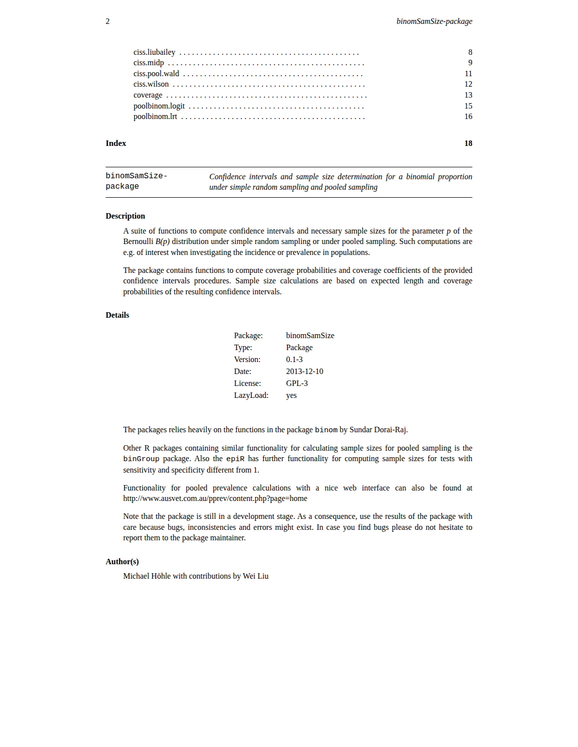2 binomSamSize-package
ciss.liubailey........................................... 8
ciss.midp............................................... 9
ciss.pool.wald........................................... 11
ciss.wilson.............................................. 12
coverage................................................ 13
poolbinom.logit.......................................... 15
poolbinom.lrt............................................ 16
Index 18
binomSamSize-package
Confidence intervals and sample size determination for a binomial proportion under simple random sampling and pooled sampling
Description
A suite of functions to compute confidence intervals and necessary sample sizes for the parameter p of the Bernoulli B(p) distribution under simple random sampling or under pooled sampling. Such computations are e.g. of interest when investigating the incidence or prevalence in populations.
The package contains functions to compute coverage probabilities and coverage coefficients of the provided confidence intervals procedures. Sample size calculations are based on expected length and coverage probabilities of the resulting confidence intervals.
Details
| Package: | binomSamSize |
| Type: | Package |
| Version: | 0.1-3 |
| Date: | 2013-12-10 |
| License: | GPL-3 |
| LazyLoad: | yes |
The packages relies heavily on the functions in the package binom by Sundar Dorai-Raj.
Other R packages containing similar functionality for calculating sample sizes for pooled sampling is the binGroup package. Also the epiR has further functionality for computing sample sizes for tests with sensitivity and specificity different from 1.
Functionality for pooled prevalence calculations with a nice web interface can also be found at http://www.ausvet.com.au/pprev/content.php?page=home
Note that the package is still in a development stage. As a consequence, use the results of the package with care because bugs, inconsistencies and errors might exist. In case you find bugs please do not hesitate to report them to the package maintainer.
Author(s)
Michael Höhle with contributions by Wei Liu